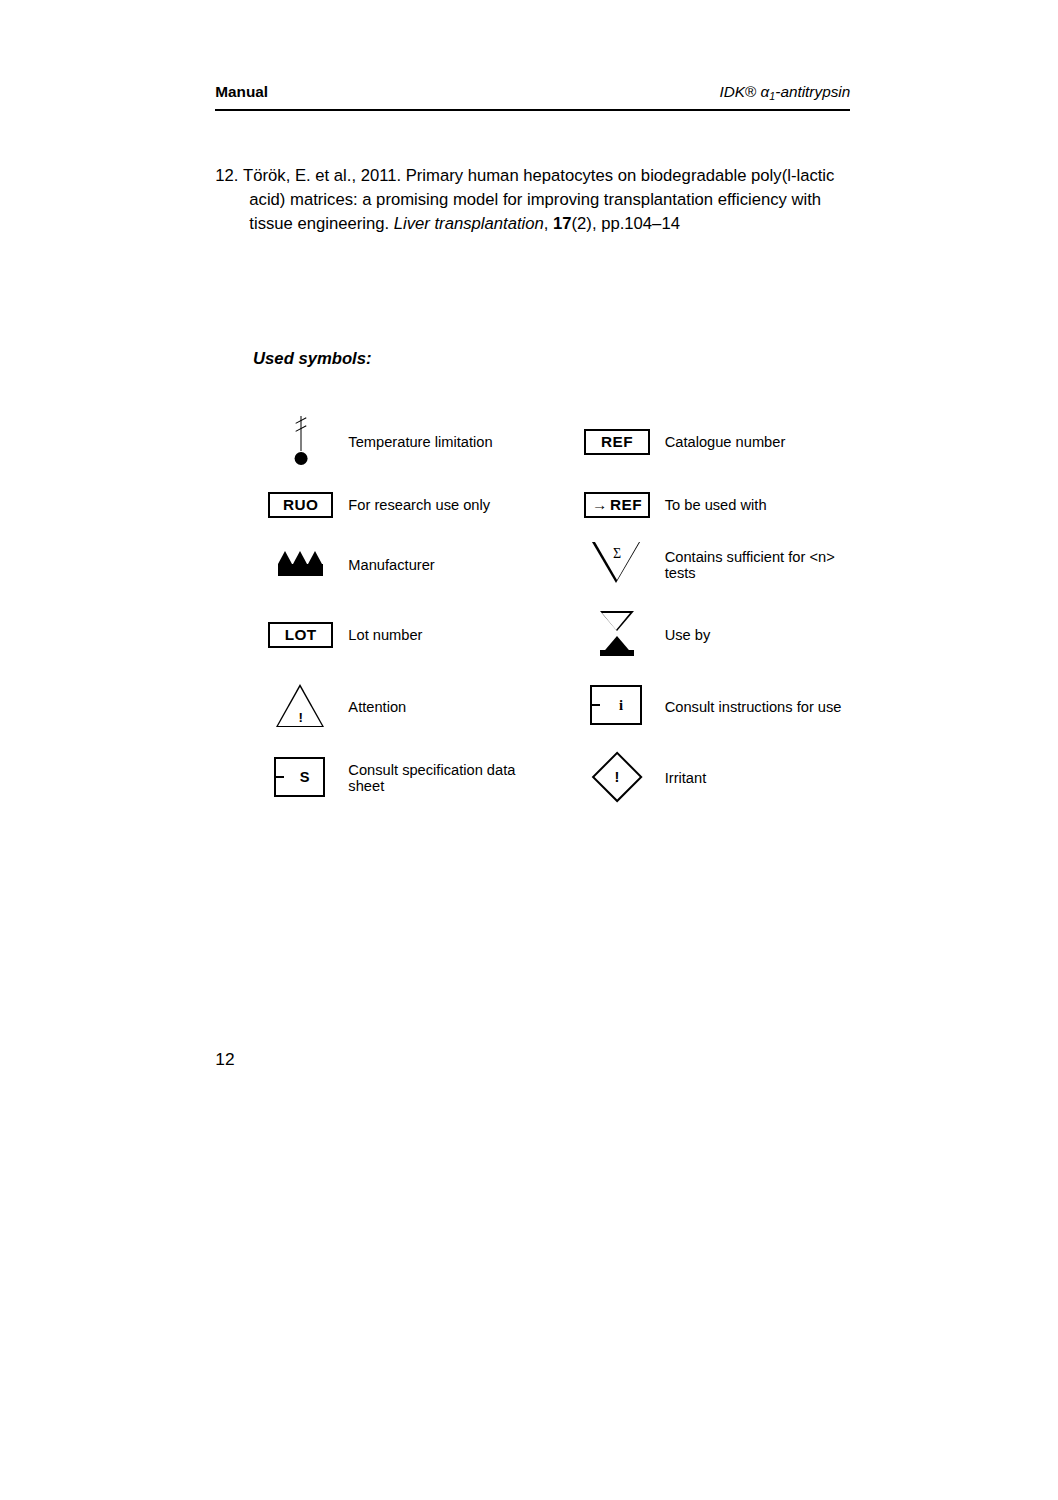Manual
IDK® α1-antitrypsin
12. Török, E. et al., 2011. Primary human hepatocytes on biodegradable poly(l-lactic acid) matrices: a promising model for improving transplantation efficiency with tissue engineering. Liver transplantation, 17(2), pp.104–14
Used symbols:
| | Temperature limitation | | REF | Catalogue number |
| RUO | For research use only | | REF | To be used with |
| | Manufacturer | | Σ | Contains sufficient for <n> tests |
| LOT | Lot number | | | Use by |
| ! | Attention | | i | Consult instructions for use |
| S | Consult specification data sheet | | ! | Irritant |
12